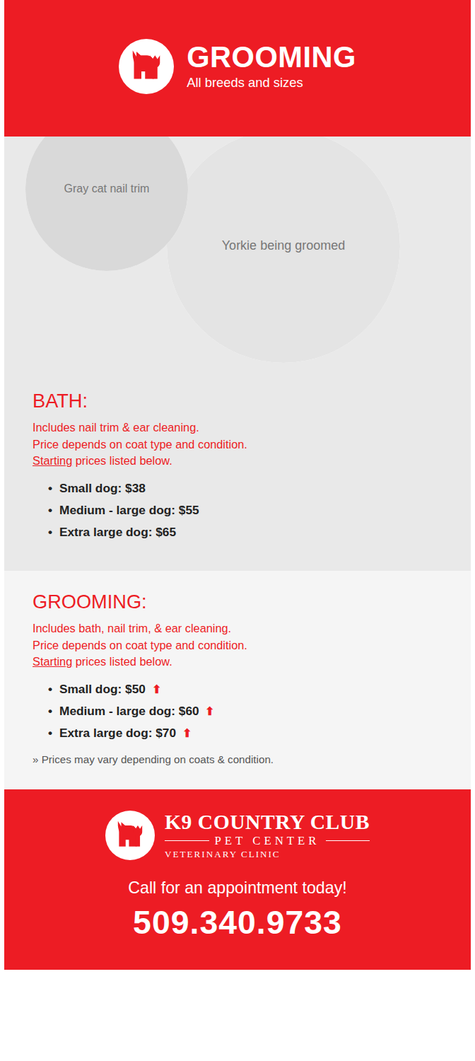GROOMING
All breeds and sizes
BATH:
Includes nail trim & ear cleaning.
Price depends on coat type and condition.
Starting prices listed below.
Small dog: $38
Medium - large dog: $55
Extra large dog: $65
GROOMING:
Includes bath, nail trim, & ear cleaning.
Price depends on coat type and condition.
Starting prices listed below.
Small dog: $50 ⬆
Medium - large dog: $60 ⬆
Extra large dog: $70 ⬆
» Prices may vary depending on coats & condition.
K9 COUNTRY CLUB
PET CENTER
VETERINARY CLINIC
Call for an appointment today!
509.340.9733